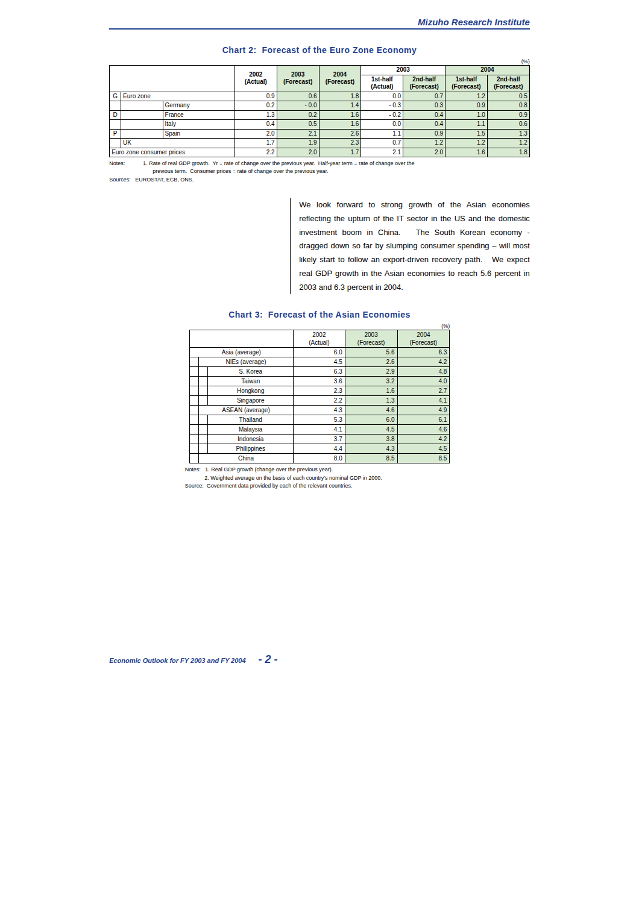Mizuho Research Institute
Chart 2: Forecast of the Euro Zone Economy
(%)
| | 2002 (Actual) | 2003 (Forecast) | 2004 (Forecast) | 2003 | 2004 |
| --- | --- | --- | --- | --- | --- |
| 1st-half (Actual) | 2nd-half (Forecast) | 1st-half (Forecast) | 2nd-half (Forecast) |
| G | Euro zone | 0.9 | 0.6 | 1.8 | 0.0 | 0.7 | 1.2 | 0.5 |
| | | Germany | 0.2 | - 0.0 | 1.4 | - 0.3 | 0.3 | 0.9 | 0.8 |
| D | | France | 1.3 | 0.2 | 1.6 | - 0.2 | 0.4 | 1.0 | 0.9 |
| | | Italy | 0.4 | 0.5 | 1.6 | 0.0 | 0.4 | 1.1 | 0.6 |
| P | | Spain | 2.0 | 2.1 | 2.6 | 1.1 | 0.9 | 1.5 | 1.3 |
| | UK | 1.7 | 1.9 | 2.3 | 0.7 | 1.2 | 1.2 | 1.2 |
| Euro zone consumer prices | 2.2 | 2.0 | 1.7 | 2.1 | 2.0 | 1.6 | 1.8 |
Notes: 1. Rate of real GDP growth. Yr = rate of change over the previous year. Half-year term = rate of change over the
previous term. Consumer prices = rate of change over the previous year.
Sources: EUROSTAT, ECB, ONS.
We look forward to strong growth of the Asian economies reflecting the upturn of the IT sector in the US and the domestic investment boom in China. The South Korean economy - dragged down so far by slumping consumer spending – will most likely start to follow an export-driven recovery path. We expect real GDP growth in the Asian economies to reach 5.6 percent in 2003 and 6.3 percent in 2004.
Chart 3: Forecast of the Asian Economies
(%)
| | 2002 (Actual) | 2003 (Forecast) | 2004 (Forecast) |
| --- | --- | --- | --- |
| Asia (average) | 6.0 | 5.6 | 6.3 |
| | NIEs (average) | 4.5 | 2.6 | 4.2 |
| | | S. Korea | 6.3 | 2.9 | 4.8 |
| | | Taiwan | 3.6 | 3.2 | 4.0 |
| | | Hongkong | 2.3 | 1.6 | 2.7 |
| | | Singapore | 2.2 | 1.3 | 4.1 |
| | ASEAN (average) | 4.3 | 4.6 | 4.9 |
| | | Thailand | 5.3 | 6.0 | 6.1 |
| | | Malaysia | 4.1 | 4.5 | 4.6 |
| | | Indonesia | 3.7 | 3.8 | 4.2 |
| | | Philippines | 4.4 | 4.3 | 4.5 |
| | China | 8.0 | 8.5 | 8.5 |
Notes: 1. Real GDP growth (change over the previous year).
2. Weighted average on the basis of each country's nominal GDP in 2000.
Source: Government data provided by each of the relevant countries.
Economic Outlook for FY 2003 and FY 2004 - 2 -